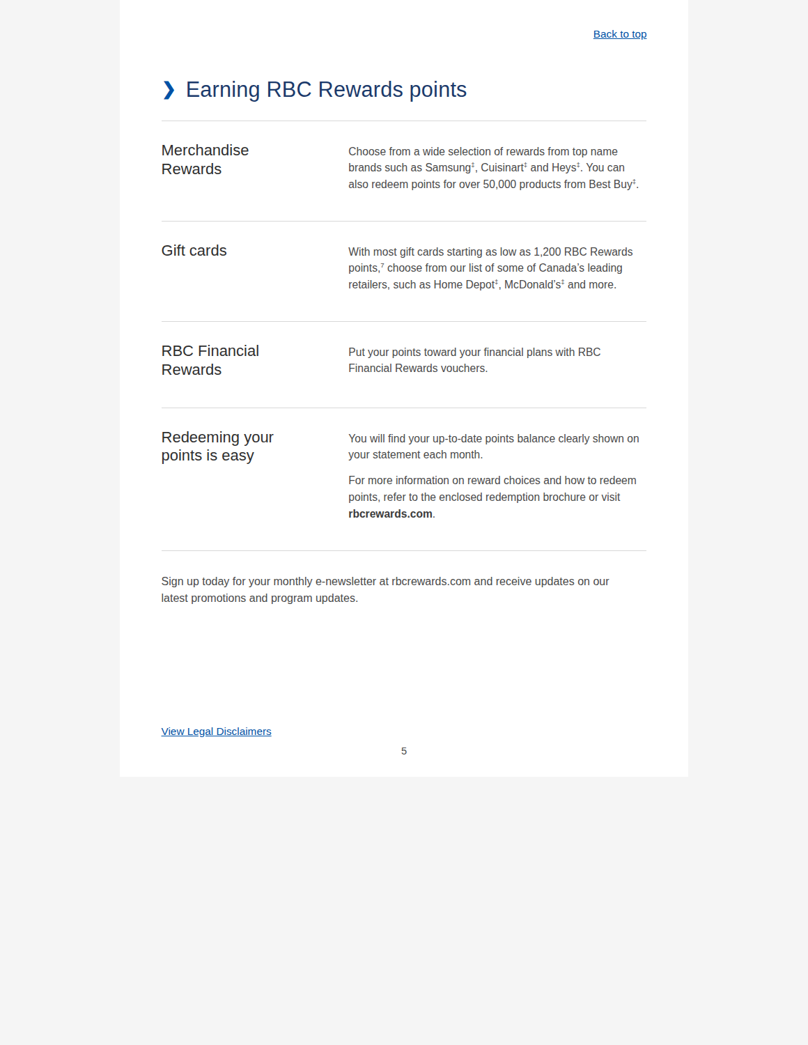Back to top
❯Earning RBC Rewards points
| Merchandise Rewards | Choose from a wide selection of rewards from top name brands such as Samsung ‡ , Cuisinart ‡ and Heys ‡ . You can also redeem points for over 50,000 products from Best Buy ‡ . |
| Gift cards | With most gift cards starting as low as 1,200 RBC Rewards points, 7 choose from our list of some of Canada’s leading retailers, such as Home Depot ‡ , McDonald’s ‡ and more. |
| RBC Financial Rewards | Put your points toward your financial plans with RBC Financial Rewards vouchers. |
| Redeeming your points is easy | You will find your up-to-date points balance clearly shown on your statement each month. For more information on reward choices and how to redeem points, refer to the enclosed redemption brochure or visit rbcrewards.com . |
Sign up today for your monthly e-newsletter at rbcrewards.com and receive updates on our latest promotions and program updates.
View Legal Disclaimers
5